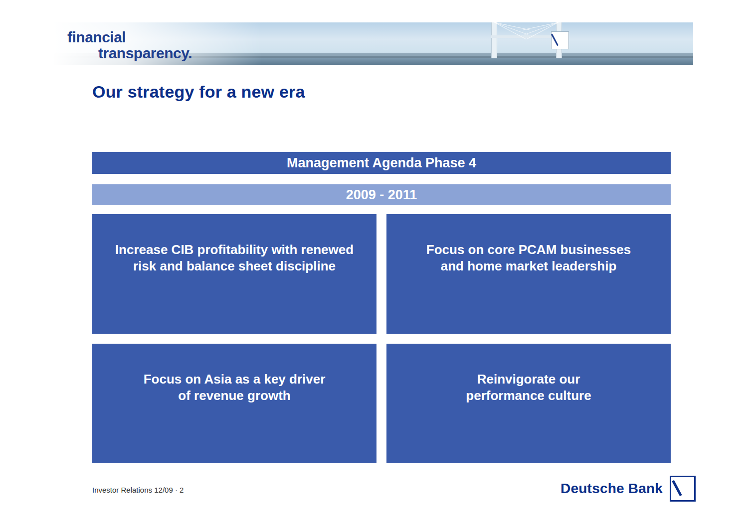financial transparency.
Our strategy for a new era
Management Agenda Phase 4
2009 - 2011
Increase CIB profitability with renewed risk and balance sheet discipline
Focus on core PCAM businesses
and home market leadership
Focus on Asia as a key driver
of revenue growth
Reinvigorate our
performance culture
Investor Relations 12/09 · 2
Deutsche Bank